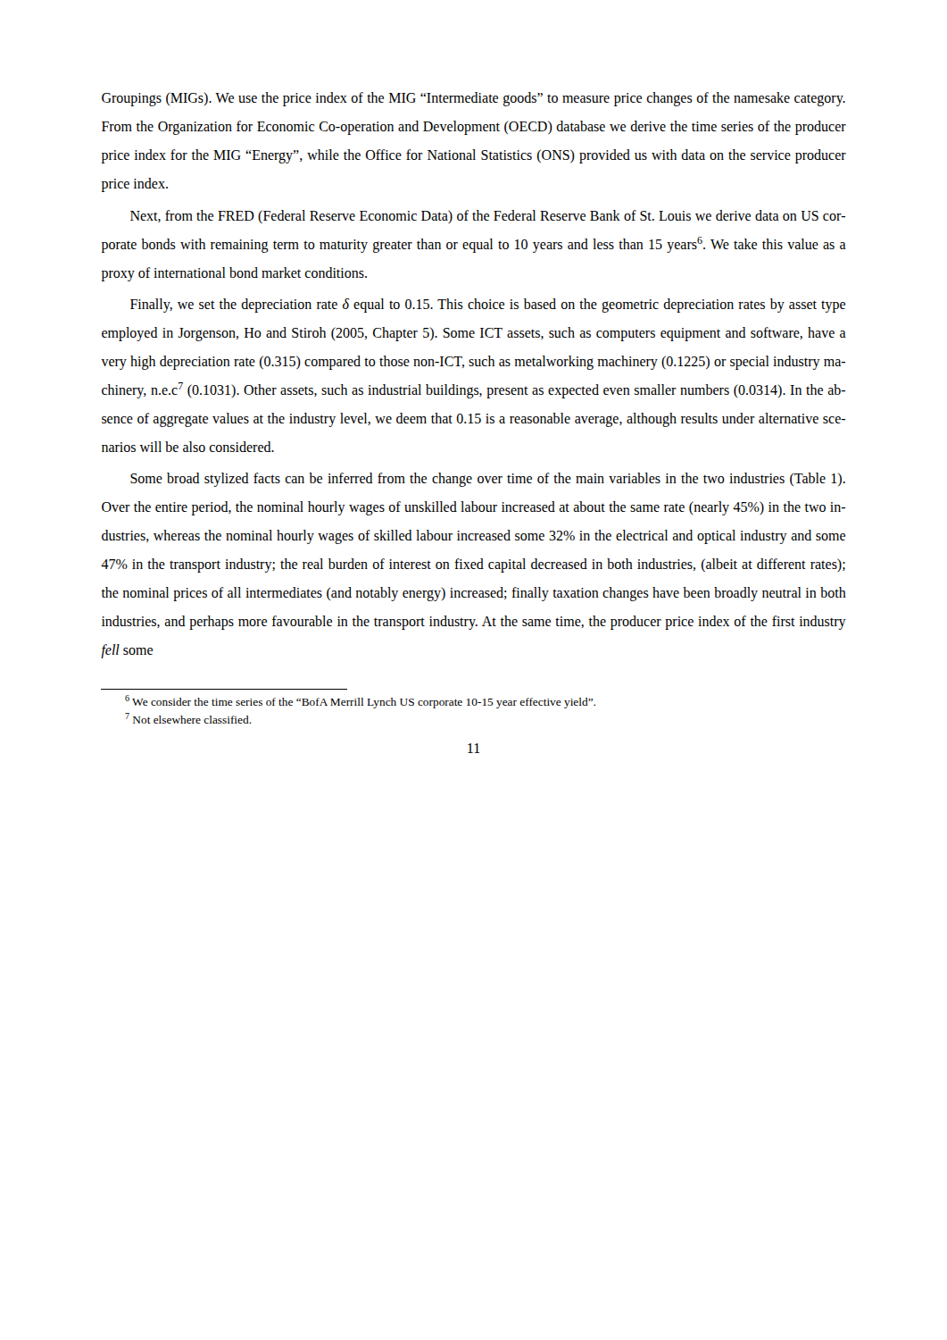Groupings (MIGs). We use the price index of the MIG “Intermediate goods” to measure price changes of the namesake category. From the Organization for Economic Co-operation and Development (OECD) database we derive the time series of the producer price index for the MIG “Energy”, while the Office for National Statistics (ONS) provided us with data on the service producer price index.
Next, from the FRED (Federal Reserve Economic Data) of the Federal Reserve Bank of St. Louis we derive data on US corporate bonds with remaining term to maturity greater than or equal to 10 years and less than 15 years6. We take this value as a proxy of international bond market conditions.
Finally, we set the depreciation rate δ equal to 0.15. This choice is based on the geometric depreciation rates by asset type employed in Jorgenson, Ho and Stiroh (2005, Chapter 5). Some ICT assets, such as computers equipment and software, have a very high depreciation rate (0.315) compared to those non-ICT, such as metalworking machinery (0.1225) or special industry machinery, n.e.c7 (0.1031). Other assets, such as industrial buildings, present as expected even smaller numbers (0.0314). In the absence of aggregate values at the industry level, we deem that 0.15 is a reasonable average, although results under alternative scenarios will be also considered.
Some broad stylized facts can be inferred from the change over time of the main variables in the two industries (Table 1). Over the entire period, the nominal hourly wages of unskilled labour increased at about the same rate (nearly 45%) in the two industries, whereas the nominal hourly wages of skilled labour increased some 32% in the electrical and optical industry and some 47% in the transport industry; the real burden of interest on fixed capital decreased in both industries, (albeit at different rates); the nominal prices of all intermediates (and notably energy) increased; finally taxation changes have been broadly neutral in both industries, and perhaps more favourable in the transport industry. At the same time, the producer price index of the first industry fell some
6 We consider the time series of the “BofA Merrill Lynch US corporate 10-15 year effective yield”.
7 Not elsewhere classified.
11